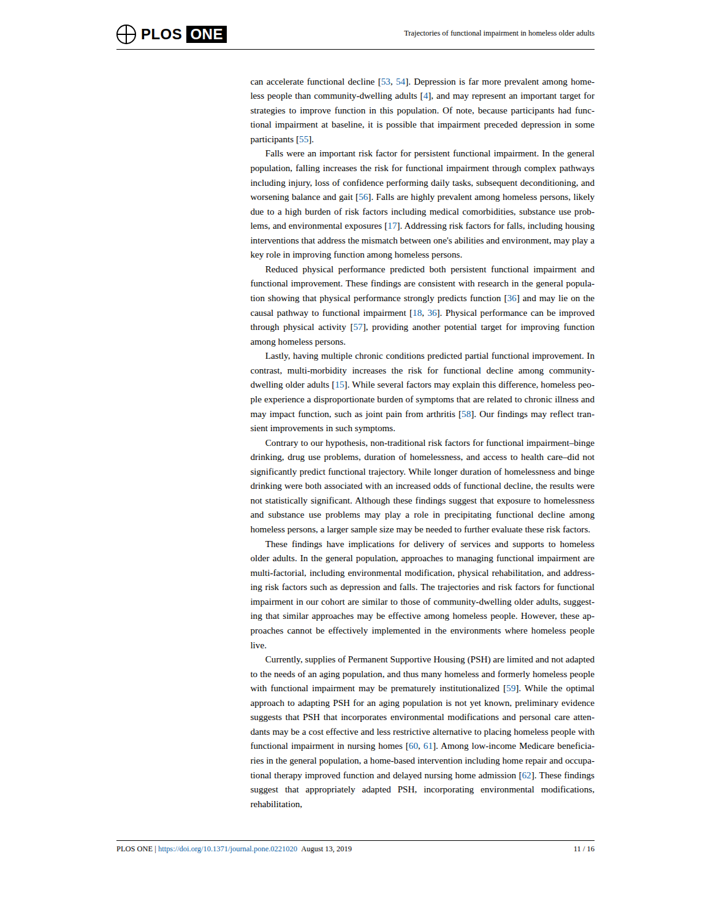PLOS ONE
Trajectories of functional impairment in homeless older adults
can accelerate functional decline [53, 54]. Depression is far more prevalent among homeless people than community-dwelling adults [4], and may represent an important target for strategies to improve function in this population. Of note, because participants had functional impairment at baseline, it is possible that impairment preceded depression in some participants [55].
Falls were an important risk factor for persistent functional impairment. In the general population, falling increases the risk for functional impairment through complex pathways including injury, loss of confidence performing daily tasks, subsequent deconditioning, and worsening balance and gait [56]. Falls are highly prevalent among homeless persons, likely due to a high burden of risk factors including medical comorbidities, substance use problems, and environmental exposures [17]. Addressing risk factors for falls, including housing interventions that address the mismatch between one's abilities and environment, may play a key role in improving function among homeless persons.
Reduced physical performance predicted both persistent functional impairment and functional improvement. These findings are consistent with research in the general population showing that physical performance strongly predicts function [36] and may lie on the causal pathway to functional impairment [18, 36]. Physical performance can be improved through physical activity [57], providing another potential target for improving function among homeless persons.
Lastly, having multiple chronic conditions predicted partial functional improvement. In contrast, multi-morbidity increases the risk for functional decline among community-dwelling older adults [15]. While several factors may explain this difference, homeless people experience a disproportionate burden of symptoms that are related to chronic illness and may impact function, such as joint pain from arthritis [58]. Our findings may reflect transient improvements in such symptoms.
Contrary to our hypothesis, non-traditional risk factors for functional impairment–binge drinking, drug use problems, duration of homelessness, and access to health care–did not significantly predict functional trajectory. While longer duration of homelessness and binge drinking were both associated with an increased odds of functional decline, the results were not statistically significant. Although these findings suggest that exposure to homelessness and substance use problems may play a role in precipitating functional decline among homeless persons, a larger sample size may be needed to further evaluate these risk factors.
These findings have implications for delivery of services and supports to homeless older adults. In the general population, approaches to managing functional impairment are multi-factorial, including environmental modification, physical rehabilitation, and addressing risk factors such as depression and falls. The trajectories and risk factors for functional impairment in our cohort are similar to those of community-dwelling older adults, suggesting that similar approaches may be effective among homeless people. However, these approaches cannot be effectively implemented in the environments where homeless people live.
Currently, supplies of Permanent Supportive Housing (PSH) are limited and not adapted to the needs of an aging population, and thus many homeless and formerly homeless people with functional impairment may be prematurely institutionalized [59]. While the optimal approach to adapting PSH for an aging population is not yet known, preliminary evidence suggests that PSH that incorporates environmental modifications and personal care attendants may be a cost effective and less restrictive alternative to placing homeless people with functional impairment in nursing homes [60, 61]. Among low-income Medicare beneficiaries in the general population, a home-based intervention including home repair and occupational therapy improved function and delayed nursing home admission [62]. These findings suggest that appropriately adapted PSH, incorporating environmental modifications, rehabilitation,
PLOS ONE | https://doi.org/10.1371/journal.pone.0221020 August 13, 2019
11 / 16